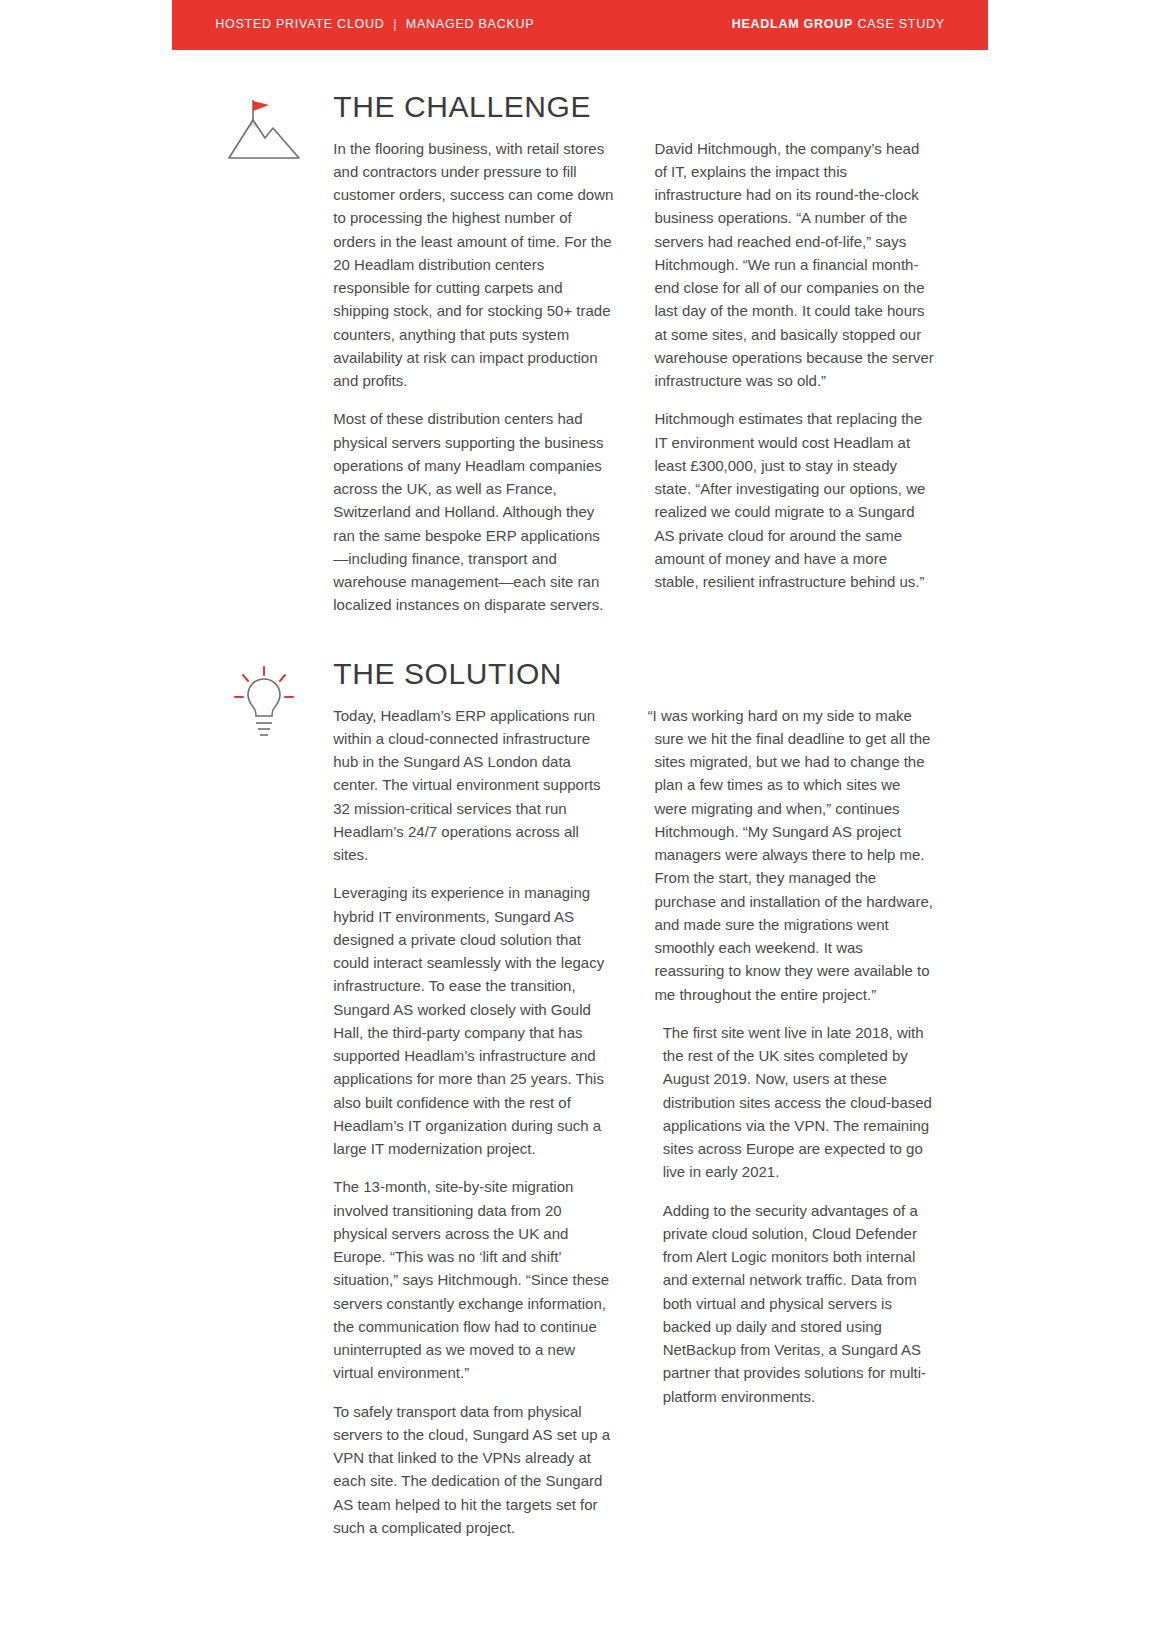Hosted Private Cloud | Managed Backup
Headlam Group Case Study
THE CHALLENGE
In the flooring business, with retail stores and contractors under pressure to fill customer orders, success can come down to processing the highest number of orders in the least amount of time. For the 20 Headlam distribution centers responsible for cutting carpets and shipping stock, and for stocking 50+ trade counters, anything that puts system availability at risk can impact production and profits.
Most of these distribution centers had physical servers supporting the business operations of many Headlam companies across the UK, as well as France, Switzerland and Holland. Although they ran the same bespoke ERP applications—including finance, transport and warehouse management—each site ran localized instances on disparate servers.
David Hitchmough, the company’s head of IT, explains the impact this infrastructure had on its round-the-clock business operations. “A number of the servers had reached end-of-life,” says Hitchmough. “We run a financial month-end close for all of our companies on the last day of the month. It could take hours at some sites, and basically stopped our warehouse operations because the server infrastructure was so old.”
Hitchmough estimates that replacing the IT environment would cost Headlam at least £300,000, just to stay in steady state. “After investigating our options, we realized we could migrate to a Sungard AS private cloud for around the same amount of money and have a more stable, resilient infrastructure behind us.”
THE SOLUTION
Today, Headlam’s ERP applications run within a cloud-connected infrastructure hub in the Sungard AS London data center. The virtual environment supports 32 mission-critical services that run Headlam’s 24/7 operations across all sites.
Leveraging its experience in managing hybrid IT environments, Sungard AS designed a private cloud solution that could interact seamlessly with the legacy infrastructure. To ease the transition, Sungard AS worked closely with Gould Hall, the third-party company that has supported Headlam’s infrastructure and applications for more than 25 years. This also built confidence with the rest of Headlam’s IT organization during such a large IT modernization project.
The 13-month, site-by-site migration involved transitioning data from 20 physical servers across the UK and Europe. “This was no ‘lift and shift’ situation,” says Hitchmough. “Since these servers constantly exchange information, the communication flow had to continue uninterrupted as we moved to a new virtual environment.”
To safely transport data from physical servers to the cloud, Sungard AS set up a VPN that linked to the VPNs already at each site. The dedication of the Sungard AS team helped to hit the targets set for such a complicated project.
“I was working hard on my side to make sure we hit the final deadline to get all the sites migrated, but we had to change the plan a few times as to which sites we were migrating and when,” continues Hitchmough. “My Sungard AS project managers were always there to help me. From the start, they managed the purchase and installation of the hardware, and made sure the migrations went smoothly each weekend. It was reassuring to know they were available to me throughout the entire project.”
The first site went live in late 2018, with the rest of the UK sites completed by August 2019. Now, users at these distribution sites access the cloud-based applications via the VPN. The remaining sites across Europe are expected to go live in early 2021.
Adding to the security advantages of a private cloud solution, Cloud Defender from Alert Logic monitors both internal and external network traffic. Data from both virtual and physical servers is backed up daily and stored using NetBackup from Veritas, a Sungard AS partner that provides solutions for multi-platform environments.